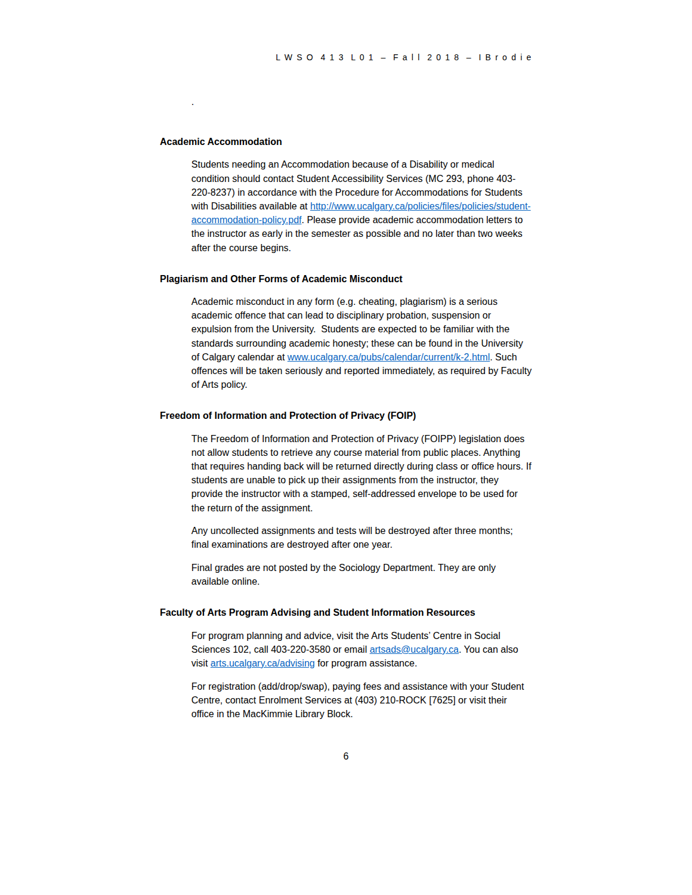L W S O 4 1 3 L 0 1 – F a l l 2 0 1 8 – I B r o d i e
.
Academic Accommodation
Students needing an Accommodation because of a Disability or medical condition should contact Student Accessibility Services (MC 293, phone 403-220-8237) in accordance with the Procedure for Accommodations for Students with Disabilities available at http://www.ucalgary.ca/policies/files/policies/student-accommodation-policy.pdf. Please provide academic accommodation letters to the instructor as early in the semester as possible and no later than two weeks after the course begins.
Plagiarism and Other Forms of Academic Misconduct
Academic misconduct in any form (e.g. cheating, plagiarism) is a serious academic offence that can lead to disciplinary probation, suspension or expulsion from the University. Students are expected to be familiar with the standards surrounding academic honesty; these can be found in the University of Calgary calendar at www.ucalgary.ca/pubs/calendar/current/k-2.html. Such offences will be taken seriously and reported immediately, as required by Faculty of Arts policy.
Freedom of Information and Protection of Privacy (FOIP)
The Freedom of Information and Protection of Privacy (FOIPP) legislation does not allow students to retrieve any course material from public places. Anything that requires handing back will be returned directly during class or office hours. If students are unable to pick up their assignments from the instructor, they provide the instructor with a stamped, self-addressed envelope to be used for the return of the assignment.
Any uncollected assignments and tests will be destroyed after three months; final examinations are destroyed after one year.
Final grades are not posted by the Sociology Department. They are only available online.
Faculty of Arts Program Advising and Student Information Resources
For program planning and advice, visit the Arts Students’ Centre in Social Sciences 102, call 403-220-3580 or email artsads@ucalgary.ca. You can also visit arts.ucalgary.ca/advising for program assistance.
For registration (add/drop/swap), paying fees and assistance with your Student Centre, contact Enrolment Services at (403) 210-ROCK [7625] or visit their office in the MacKimmie Library Block.
6